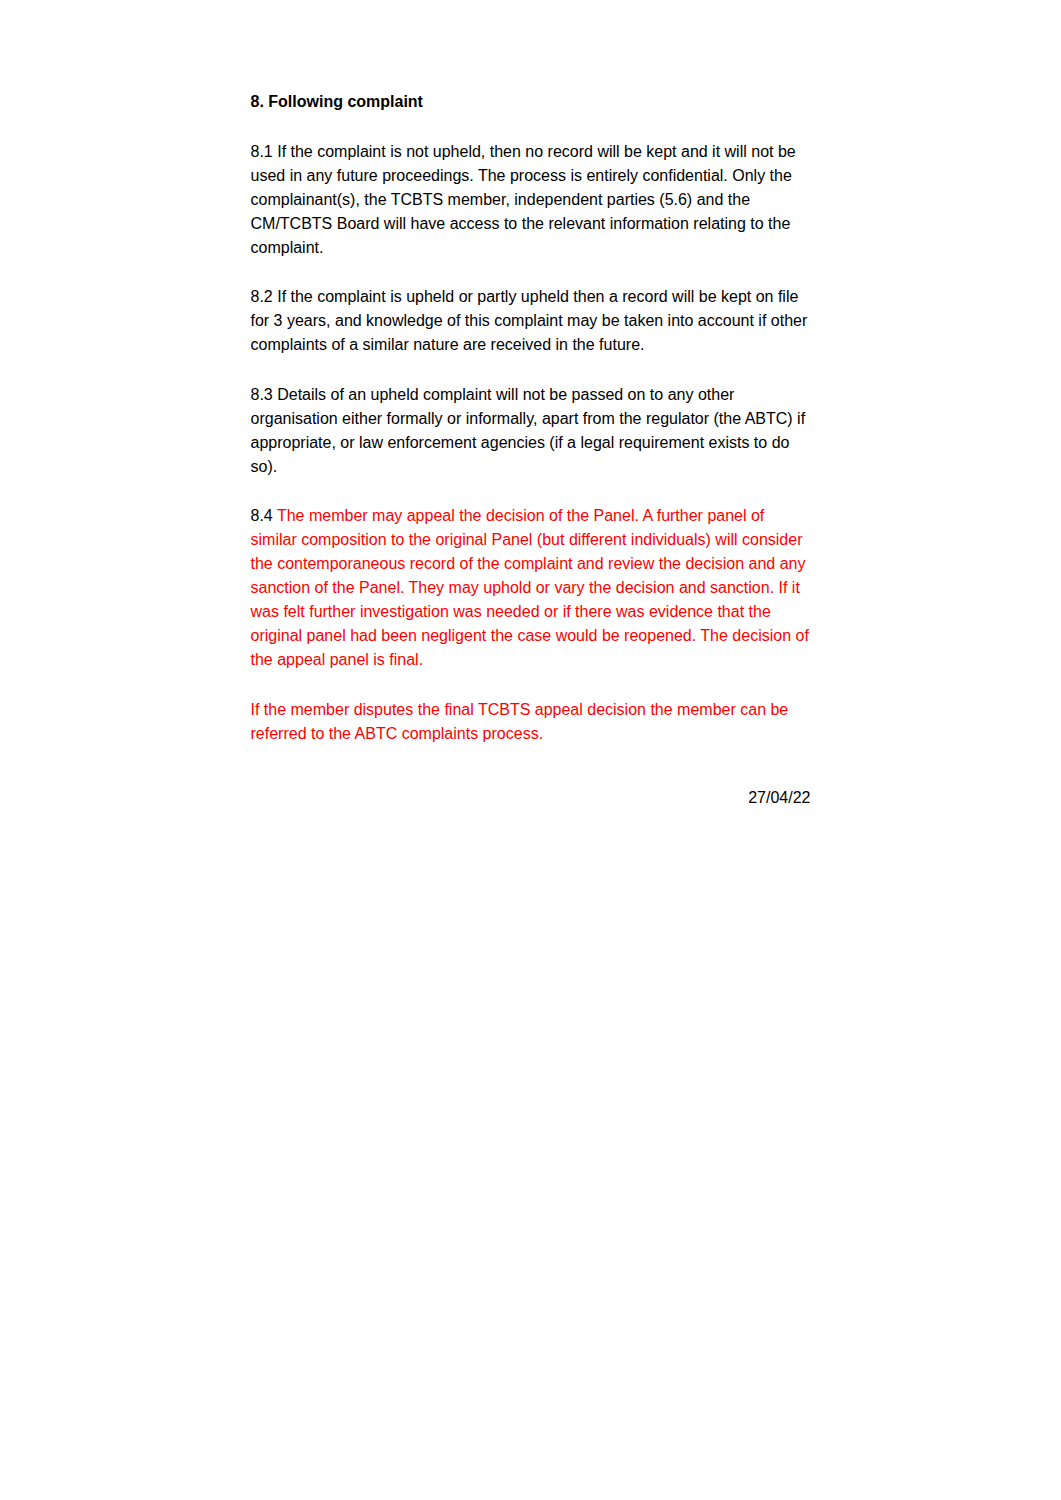8. Following complaint
8.1 If the complaint is not upheld, then no record will be kept and it will not be used in any future proceedings. The process is entirely confidential. Only the complainant(s), the TCBTS member, independent parties (5.6) and the CM/TCBTS Board will have access to the relevant information relating to the complaint.
8.2 If the complaint is upheld or partly upheld then a record will be kept on file for 3 years, and knowledge of this complaint may be taken into account if other complaints of a similar nature are received in the future.
8.3 Details of an upheld complaint will not be passed on to any other organisation either formally or informally, apart from the regulator (the ABTC) if appropriate, or law enforcement agencies (if a legal requirement exists to do so).
8.4 The member may appeal the decision of the Panel. A further panel of similar composition to the original Panel (but different individuals) will consider the contemporaneous record of the complaint and review the decision and any sanction of the Panel. They may uphold or vary the decision and sanction. If it was felt further investigation was needed or if there was evidence that the original panel had been negligent the case would be reopened. The decision of the appeal panel is final.
If the member disputes the final TCBTS appeal decision the member can be referred to the ABTC complaints process.
27/04/22